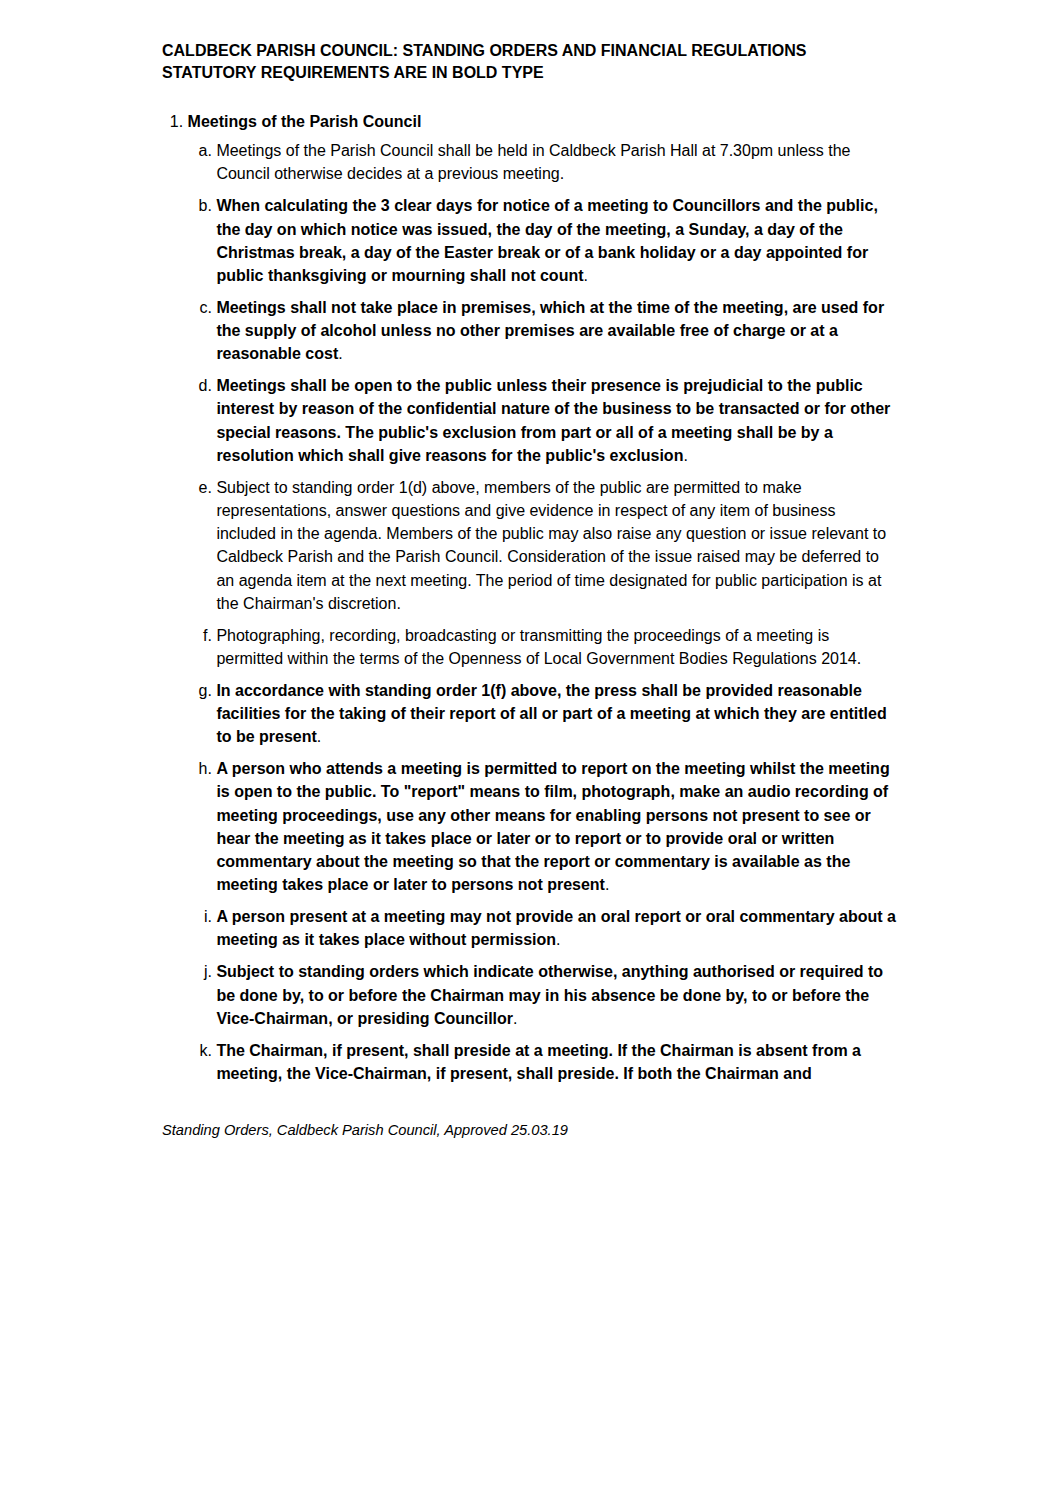CALDBECK PARISH COUNCIL: STANDING ORDERS AND FINANCIAL REGULATIONS
STATUTORY REQUIREMENTS ARE IN BOLD TYPE
Meetings of the Parish Council
Meetings of the Parish Council shall be held in Caldbeck Parish Hall at 7.30pm unless the Council otherwise decides at a previous meeting.
When calculating the 3 clear days for notice of a meeting to Councillors and the public, the day on which notice was issued, the day of the meeting, a Sunday, a day of the Christmas break, a day of the Easter break or of a bank holiday or a day appointed for public thanksgiving or mourning shall not count.
Meetings shall not take place in premises, which at the time of the meeting, are used for the supply of alcohol unless no other premises are available free of charge or at a reasonable cost.
Meetings shall be open to the public unless their presence is prejudicial to the public interest by reason of the confidential nature of the business to be transacted or for other special reasons. The public's exclusion from part or all of a meeting shall be by a resolution which shall give reasons for the public's exclusion.
Subject to standing order 1(d) above, members of the public are permitted to make representations, answer questions and give evidence in respect of any item of business included in the agenda. Members of the public may also raise any question or issue relevant to Caldbeck Parish and the Parish Council. Consideration of the issue raised may be deferred to an agenda item at the next meeting. The period of time designated for public participation is at the Chairman's discretion.
Photographing, recording, broadcasting or transmitting the proceedings of a meeting is permitted within the terms of the Openness of Local Government Bodies Regulations 2014.
In accordance with standing order 1(f) above, the press shall be provided reasonable facilities for the taking of their report of all or part of a meeting at which they are entitled to be present.
A person who attends a meeting is permitted to report on the meeting whilst the meeting is open to the public. To "report" means to film, photograph, make an audio recording of meeting proceedings, use any other means for enabling persons not present to see or hear the meeting as it takes place or later or to report or to provide oral or written commentary about the meeting so that the report or commentary is available as the meeting takes place or later to persons not present.
A person present at a meeting may not provide an oral report or oral commentary about a meeting as it takes place without permission.
Subject to standing orders which indicate otherwise, anything authorised or required to be done by, to or before the Chairman may in his absence be done by, to or before the Vice-Chairman, or presiding Councillor.
The Chairman, if present, shall preside at a meeting. If the Chairman is absent from a meeting, the Vice-Chairman, if present, shall preside. If both the Chairman and
Standing Orders, Caldbeck Parish Council, Approved 25.03.19